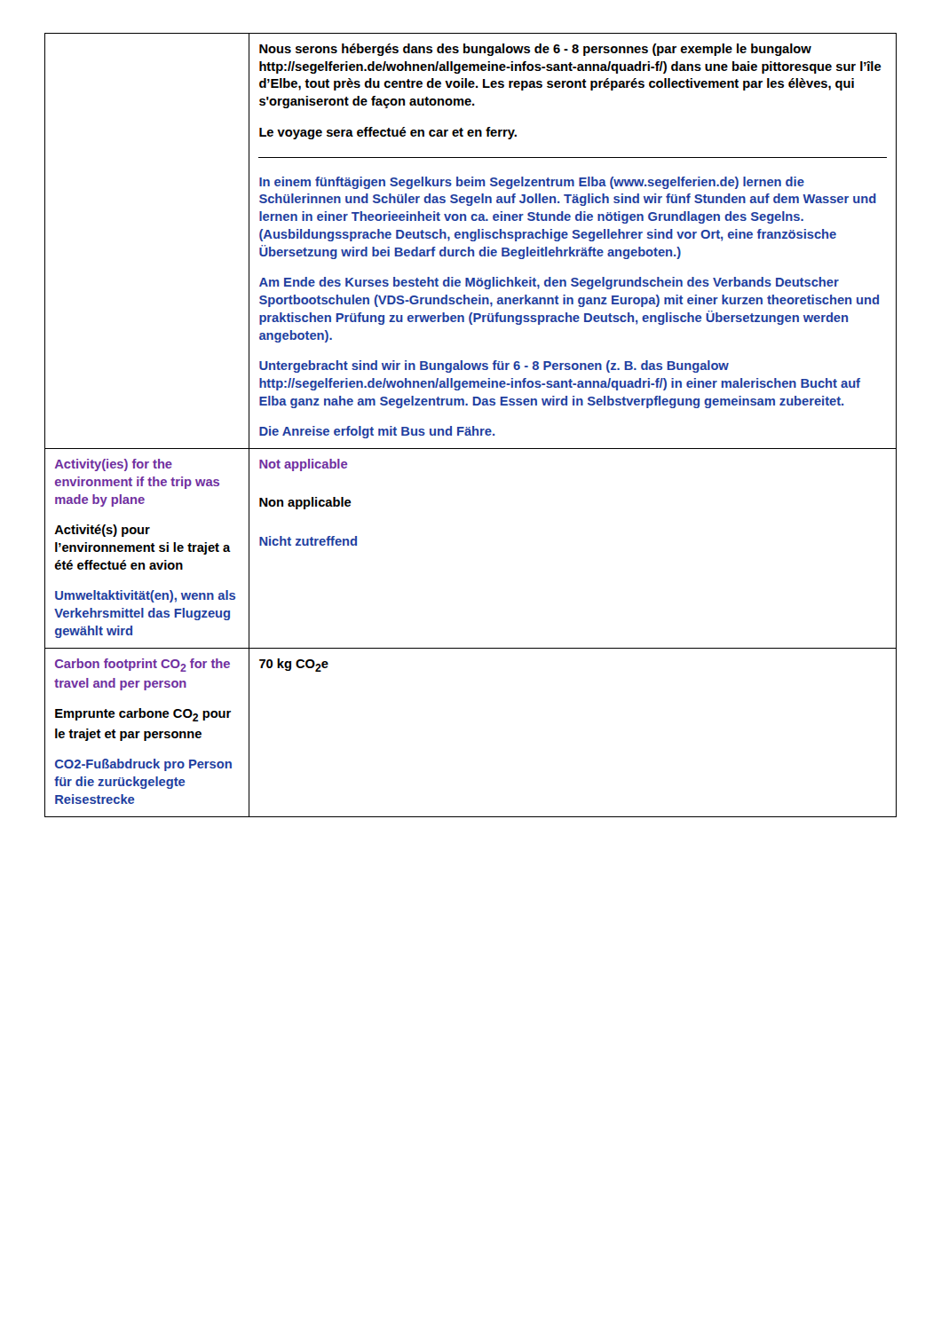| | Nous serons hébergés dans des bungalows de 6 - 8 personnes (par exemple le bungalow http://segelferien.de/wohnen/allgemeine-infos-sant-anna/quadri-f/ ) dans une baie pittoresque sur l’île d’Elbe, tout près du centre de voile. Les repas seront préparés collectivement par les élèves, qui s'organiseront de façon autonome. Le voyage sera effectué en car et en ferry. In einem fünftägigen Segelkurs beim Segelzentrum Elba ( www.segelferien.de ) lernen die Schülerinnen und Schüler das Segeln auf Jollen. Täglich sind wir fünf Stunden auf dem Wasser und lernen in einer Theorieeinheit von ca. einer Stunde die nötigen Grundlagen des Segelns. (Ausbildungssprache Deutsch, englischsprachige Segellehrer sind vor Ort, eine französische Übersetzung wird bei Bedarf durch die Begleitlehrkräfte angeboten.) Am Ende des Kurses besteht die Möglichkeit, den Segelgrundschein des Verbands Deutscher Sportbootschulen (VDS-Grundschein, anerkannt in ganz Europa) mit einer kurzen theoretischen und praktischen Prüfung zu erwerben (Prüfungssprache Deutsch, englische Übersetzungen werden angeboten). Untergebracht sind wir in Bungalows für 6 - 8 Personen (z. B. das Bungalow http://segelferien.de/wohnen/allgemeine-infos-sant-anna/quadri-f/ ) in einer malerischen Bucht auf Elba ganz nahe am Segelzentrum. Das Essen wird in Selbstverpflegung gemeinsam zubereitet. Die Anreise erfolgt mit Bus und Fähre. |
| Activity(ies) for the environment if the trip was made by plane Activité(s) pour l’environnement si le trajet a été effectué en avion Umweltaktivität(en), wenn als Verkehrsmittel das Flugzeug gewählt wird | Not applicable Non applicable Nicht zutreffend |
| Carbon footprint CO 2 for the travel and per person Emprunte carbone CO 2 pour le trajet et par personne CO2-Fußabdruck pro Person für die zurückgelegte Reisestrecke | 70 kg CO 2 e |